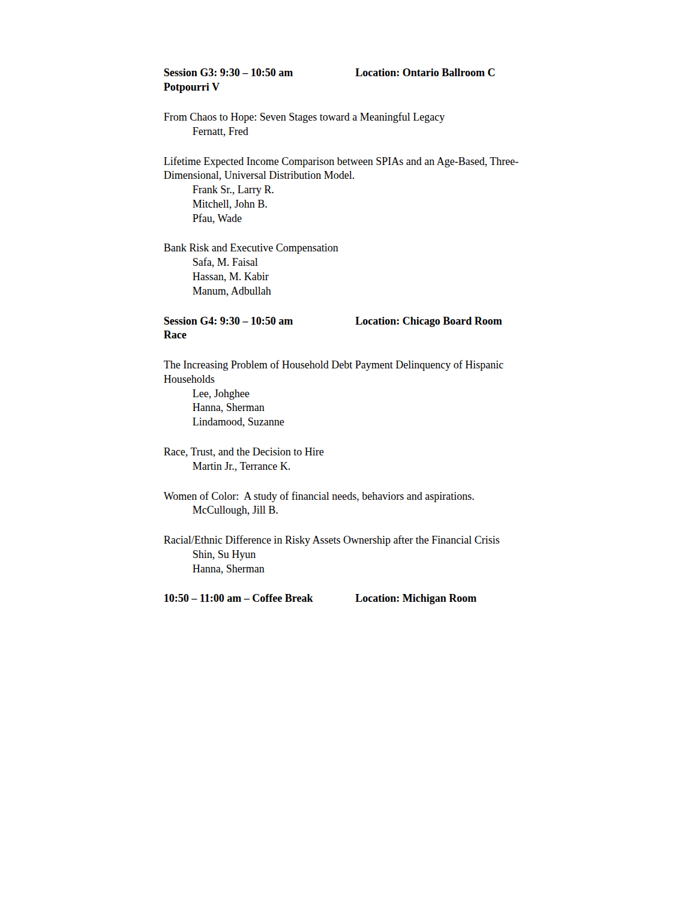Session G3: 9:30 – 10:50 am Location: Ontario Ballroom C
Potpourri V
From Chaos to Hope: Seven Stages toward a Meaningful Legacy
Fernatt, Fred
Lifetime Expected Income Comparison between SPIAs and an Age-Based, Three-Dimensional, Universal Distribution Model.
Frank Sr., Larry R.
Mitchell, John B.
Pfau, Wade
Bank Risk and Executive Compensation
Safa, M. Faisal
Hassan, M. Kabir
Manum, Adbullah
Session G4: 9:30 – 10:50 am Location: Chicago Board Room
Race
The Increasing Problem of Household Debt Payment Delinquency of Hispanic Households
Lee, Johghee
Hanna, Sherman
Lindamood, Suzanne
Race, Trust, and the Decision to Hire
Martin Jr., Terrance K.
Women of Color: A study of financial needs, behaviors and aspirations.
McCullough, Jill B.
Racial/Ethnic Difference in Risky Assets Ownership after the Financial Crisis
Shin, Su Hyun
Hanna, Sherman
10:50 – 11:00 am – Coffee Break Location: Michigan Room